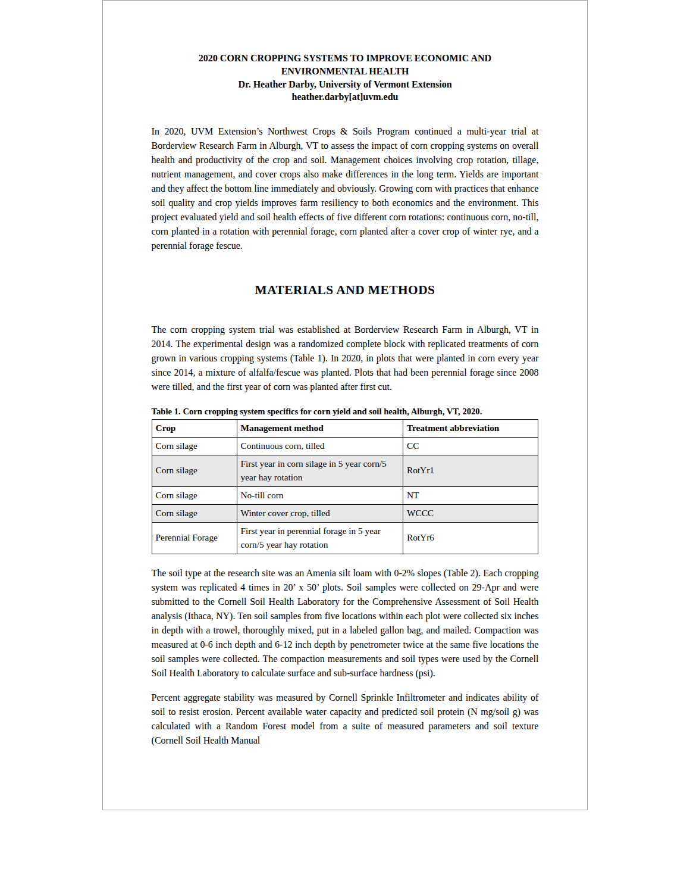2020 CORN CROPPING SYSTEMS TO IMPROVE ECONOMIC AND ENVIRONMENTAL HEALTH Dr. Heather Darby, University of Vermont Extension heather.darby[at]uvm.edu
In 2020, UVM Extension’s Northwest Crops & Soils Program continued a multi-year trial at Borderview Research Farm in Alburgh, VT to assess the impact of corn cropping systems on overall health and productivity of the crop and soil. Management choices involving crop rotation, tillage, nutrient management, and cover crops also make differences in the long term. Yields are important and they affect the bottom line immediately and obviously. Growing corn with practices that enhance soil quality and crop yields improves farm resiliency to both economics and the environment. This project evaluated yield and soil health effects of five different corn rotations: continuous corn, no-till, corn planted in a rotation with perennial forage, corn planted after a cover crop of winter rye, and a perennial forage fescue.
MATERIALS AND METHODS
The corn cropping system trial was established at Borderview Research Farm in Alburgh, VT in 2014. The experimental design was a randomized complete block with replicated treatments of corn grown in various cropping systems (Table 1). In 2020, in plots that were planted in corn every year since 2014, a mixture of alfalfa/fescue was planted. Plots that had been perennial forage since 2008 were tilled, and the first year of corn was planted after first cut.
Table 1. Corn cropping system specifics for corn yield and soil health, Alburgh, VT, 2020.
| Crop | Management method | Treatment abbreviation |
| --- | --- | --- |
| Corn silage | Continuous corn, tilled | CC |
| Corn silage | First year in corn silage in 5 year corn/5 year hay rotation | RotYr1 |
| Corn silage | No-till corn | NT |
| Corn silage | Winter cover crop, tilled | WCCC |
| Perennial Forage | First year in perennial forage in 5 year corn/5 year hay rotation | RotYr6 |
The soil type at the research site was an Amenia silt loam with 0-2% slopes (Table 2). Each cropping system was replicated 4 times in 20’ x 50’ plots. Soil samples were collected on 29-Apr and were submitted to the Cornell Soil Health Laboratory for the Comprehensive Assessment of Soil Health analysis (Ithaca, NY). Ten soil samples from five locations within each plot were collected six inches in depth with a trowel, thoroughly mixed, put in a labeled gallon bag, and mailed. Compaction was measured at 0-6 inch depth and 6-12 inch depth by penetrometer twice at the same five locations the soil samples were collected. The compaction measurements and soil types were used by the Cornell Soil Health Laboratory to calculate surface and sub-surface hardness (psi).
Percent aggregate stability was measured by Cornell Sprinkle Infiltrometer and indicates ability of soil to resist erosion. Percent available water capacity and predicted soil protein (N mg/soil g) was calculated with a Random Forest model from a suite of measured parameters and soil texture (Cornell Soil Health Manual